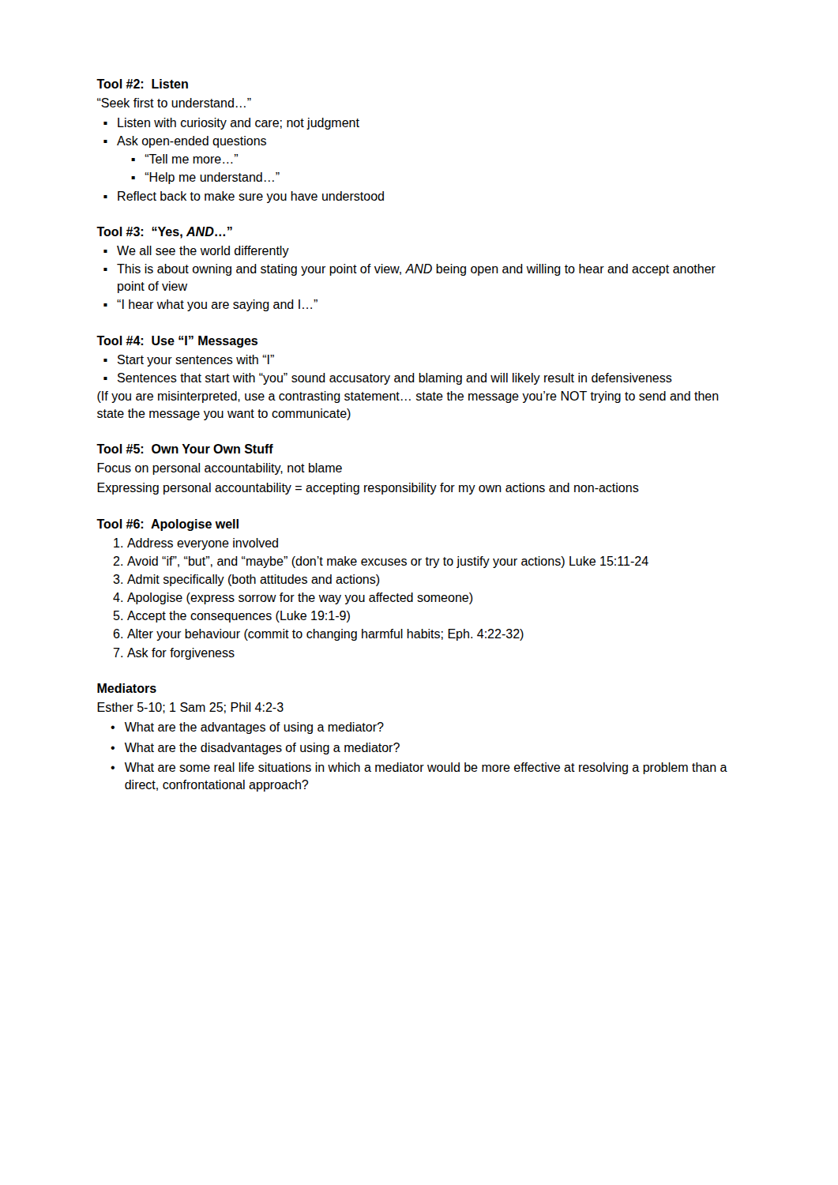Tool #2: Listen
“Seek first to understand…”
Listen with curiosity and care; not judgment
Ask open-ended questions
“Tell me more…”
“Help me understand…”
Reflect back to make sure you have understood
Tool #3: “Yes, AND…”
We all see the world differently
This is about owning and stating your point of view, AND being open and willing to hear and accept another point of view
“I hear what you are saying and I…”
Tool #4: Use “I” Messages
Start your sentences with “I”
Sentences that start with “you” sound accusatory and blaming and will likely result in defensiveness
(If you are misinterpreted, use a contrasting statement… state the message you’re NOT trying to send and then state the message you want to communicate)
Tool #5: Own Your Own Stuff
Focus on personal accountability, not blame
Expressing personal accountability = accepting responsibility for my own actions and non-actions
Tool #6: Apologise well
Address everyone involved
Avoid “if”, “but”, and “maybe” (don’t make excuses or try to justify your actions) Luke 15:11-24
Admit specifically (both attitudes and actions)
Apologise (express sorrow for the way you affected someone)
Accept the consequences (Luke 19:1-9)
Alter your behaviour (commit to changing harmful habits; Eph. 4:22-32)
Ask for forgiveness
Mediators
Esther 5-10; 1 Sam 25; Phil 4:2-3
What are the advantages of using a mediator?
What are the disadvantages of using a mediator?
What are some real life situations in which a mediator would be more effective at resolving a problem than a direct, confrontational approach?